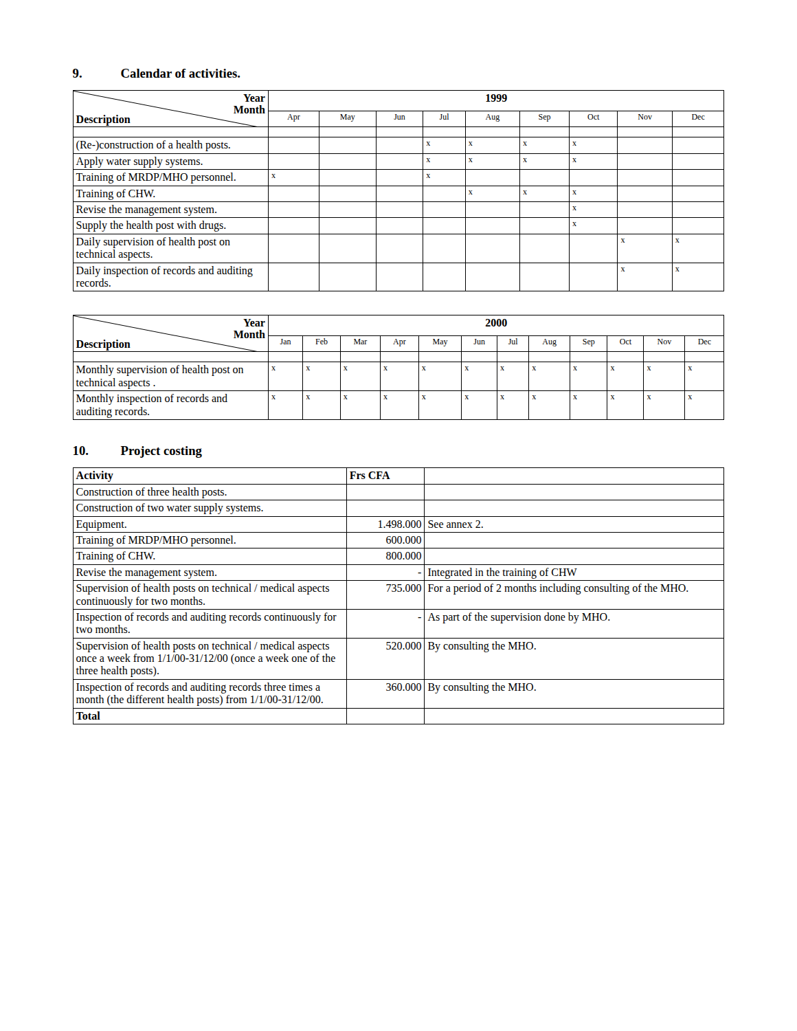9. Calendar of activities.
| Year Month Description | 1999 |
| Apr | May | Jun | Jul | Aug | Sep | Oct | Nov | Dec |
| (Re-)construction of a health posts. | | | | x | x | x | x | | |
| Apply water supply systems. | | | | x | x | x | x | | |
| Training of MRDP/MHO personnel. | x | | | x | | | | | |
| Training of CHW. | | | | | x | x | x | | |
| Revise the management system. | | | | | | | x | | |
| Supply the health post with drugs. | | | | | | | x | | |
| Daily supervision of health post on technical aspects. | | | | | | | | x | x |
| Daily inspection of records and auditing records. | | | | | | | | x | x |
| Year Month Description | 2000 |
| Jan | Feb | Mar | Apr | May | Jun | Jul | Aug | Sep | Oct | Nov | Dec |
| Monthly supervision of health post on technical aspects . | x | x | x | x | x | x | x | x | x | x | x | x |
| Monthly inspection of records and auditing records. | x | x | x | x | x | x | x | x | x | x | x | x |
10. Project costing
| Activity | Frs CFA | |
| Construction of three health posts. | | |
| Construction of two water supply systems. | | |
| Equipment. | 1.498.000 | See annex 2. |
| Training of MRDP/MHO personnel. | 600.000 | |
| Training of CHW. | 800.000 | |
| Revise the management system. | - | Integrated in the training of CHW |
| Supervision of health posts on technical / medical aspects continuously for two months. | 735.000 | For a period of 2 months including consulting of the MHO. |
| Inspection of records and auditing records continuously for two months. | - | As part of the supervision done by MHO. |
| Supervision of health posts on technical / medical aspects once a week from 1/1/00-31/12/00 (once a week one of the three health posts). | 520.000 | By consulting the MHO. |
| Inspection of records and auditing records three times a month (the different health posts) from 1/1/00-31/12/00. | 360.000 | By consulting the MHO. |
| Total | | |